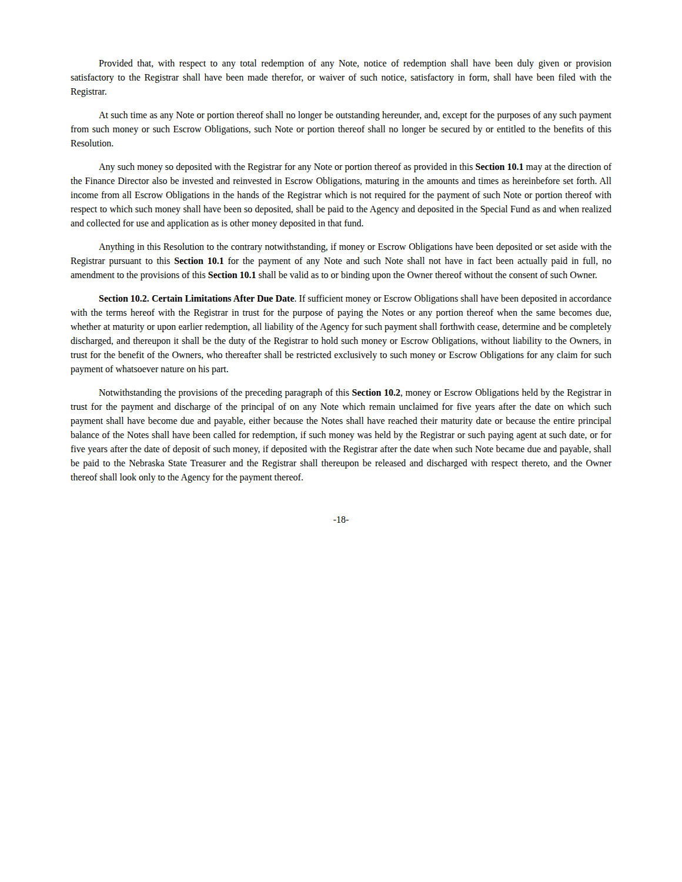Provided that, with respect to any total redemption of any Note, notice of redemption shall have been duly given or provision satisfactory to the Registrar shall have been made therefor, or waiver of such notice, satisfactory in form, shall have been filed with the Registrar.
At such time as any Note or portion thereof shall no longer be outstanding hereunder, and, except for the purposes of any such payment from such money or such Escrow Obligations, such Note or portion thereof shall no longer be secured by or entitled to the benefits of this Resolution.
Any such money so deposited with the Registrar for any Note or portion thereof as provided in this Section 10.1 may at the direction of the Finance Director also be invested and reinvested in Escrow Obligations, maturing in the amounts and times as hereinbefore set forth. All income from all Escrow Obligations in the hands of the Registrar which is not required for the payment of such Note or portion thereof with respect to which such money shall have been so deposited, shall be paid to the Agency and deposited in the Special Fund as and when realized and collected for use and application as is other money deposited in that fund.
Anything in this Resolution to the contrary notwithstanding, if money or Escrow Obligations have been deposited or set aside with the Registrar pursuant to this Section 10.1 for the payment of any Note and such Note shall not have in fact been actually paid in full, no amendment to the provisions of this Section 10.1 shall be valid as to or binding upon the Owner thereof without the consent of such Owner.
Section 10.2. Certain Limitations After Due Date. If sufficient money or Escrow Obligations shall have been deposited in accordance with the terms hereof with the Registrar in trust for the purpose of paying the Notes or any portion thereof when the same becomes due, whether at maturity or upon earlier redemption, all liability of the Agency for such payment shall forthwith cease, determine and be completely discharged, and thereupon it shall be the duty of the Registrar to hold such money or Escrow Obligations, without liability to the Owners, in trust for the benefit of the Owners, who thereafter shall be restricted exclusively to such money or Escrow Obligations for any claim for such payment of whatsoever nature on his part.
Notwithstanding the provisions of the preceding paragraph of this Section 10.2, money or Escrow Obligations held by the Registrar in trust for the payment and discharge of the principal of on any Note which remain unclaimed for five years after the date on which such payment shall have become due and payable, either because the Notes shall have reached their maturity date or because the entire principal balance of the Notes shall have been called for redemption, if such money was held by the Registrar or such paying agent at such date, or for five years after the date of deposit of such money, if deposited with the Registrar after the date when such Note became due and payable, shall be paid to the Nebraska State Treasurer and the Registrar shall thereupon be released and discharged with respect thereto, and the Owner thereof shall look only to the Agency for the payment thereof.
-18-